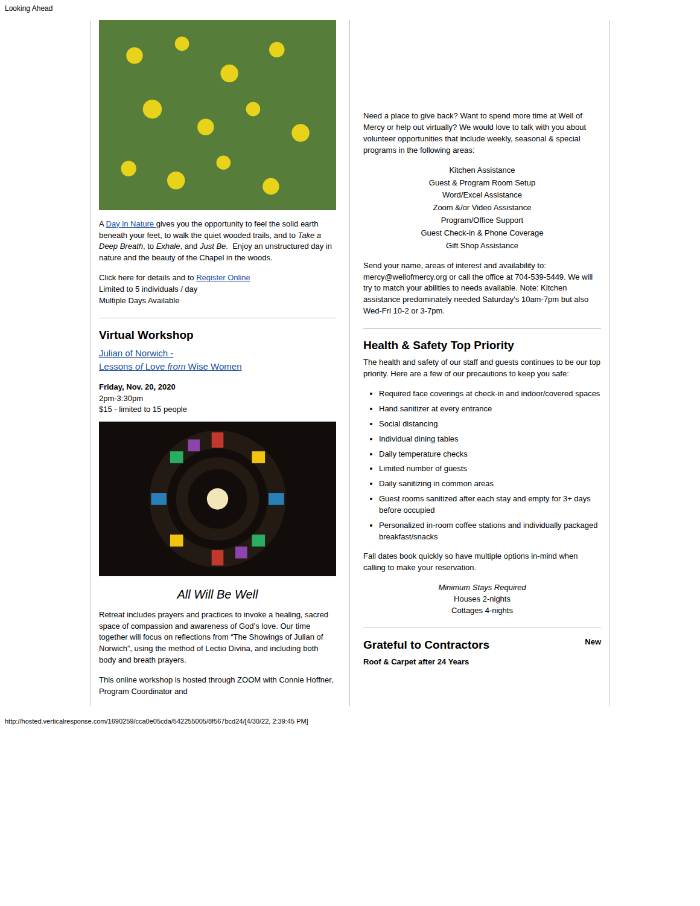Looking Ahead
A Day in Nature gives you the opportunity to feel the solid earth beneath your feet, to walk the quiet wooded trails, and to Take a Deep Breath, to Exhale, and Just Be. Enjoy an unstructured day in nature and the beauty of the Chapel in the woods.
Click here for details and to Register Online
Limited to 5 individuals / day
Multiple Days Available
Virtual Workshop
Julian of Norwich -
Lessons of Love from Wise Women
Friday, Nov. 20, 2020
2pm-3:30pm
$15 - limited to 15 people
All Will Be Well
Retreat includes prayers and practices to invoke a healing, sacred space of compassion and awareness of God’s love. Our time together will focus on reflections from “The Showings of Julian of Norwich”, using the method of Lectio Divina, and including both body and breath prayers.
This online workshop is hosted through ZOOM with Connie Hoffner, Program Coordinator and
Need a place to give back? Want to spend more time at Well of Mercy or help out virtually? We would love to talk with you about volunteer opportunities that include weekly, seasonal & special programs in the following areas:
Kitchen Assistance
Guest & Program Room Setup
Word/Excel Assistance
Zoom &/or Video Assistance
Program/Office Support
Guest Check-in & Phone Coverage
Gift Shop Assistance
Send your name, areas of interest and availability to: mercy@wellofmercy.org or call the office at 704-539-5449. We will try to match your abilities to needs available. Note: Kitchen assistance predominately needed Saturday's 10am-7pm but also Wed-Fri 10-2 or 3-7pm.
Health & Safety Top Priority
The health and safety of our staff and guests continues to be our top priority. Here are a few of our precautions to keep you safe:
Required face coverings at check-in and indoor/covered spaces
Hand sanitizer at every entrance
Social distancing
Individual dining tables
Daily temperature checks
Limited number of guests
Daily sanitizing in common areas
Guest rooms sanitized after each stay and empty for 3+ days before occupied
Personalized in-room coffee stations and individually packaged breakfast/snacks
Fall dates book quickly so have multiple options in-mind when calling to make your reservation.
Minimum Stays Required
Houses 2-nights
Cottages 4-nights
Grateful to Contractors New
Roof & Carpet after 24 Years
http://hosted.verticalresponse.com/1690259/cca0e05cda/542255005/8f567bcd24/[4/30/22, 2:39:45 PM]